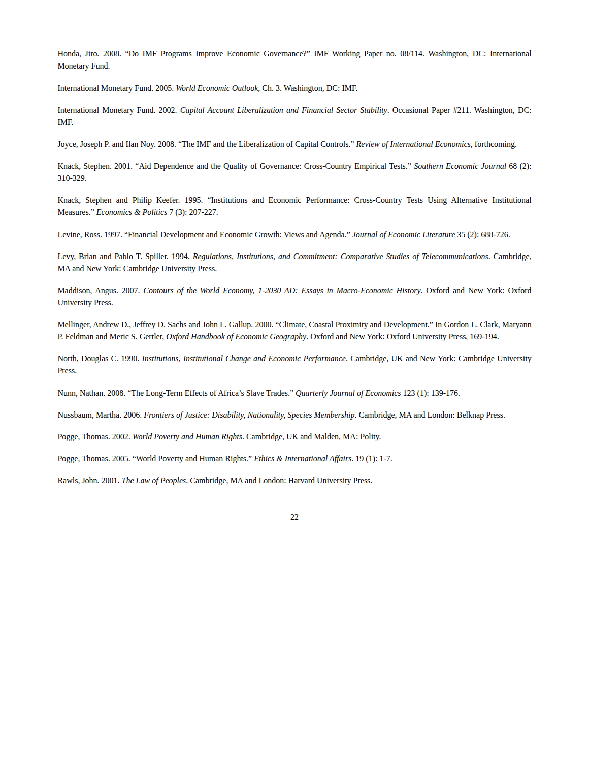Honda, Jiro. 2008. “Do IMF Programs Improve Economic Governance?” IMF Working Paper no. 08/114. Washington, DC: International Monetary Fund.
International Monetary Fund. 2005. World Economic Outlook, Ch. 3. Washington, DC: IMF.
International Monetary Fund. 2002. Capital Account Liberalization and Financial Sector Stability. Occasional Paper #211. Washington, DC: IMF.
Joyce, Joseph P. and Ilan Noy. 2008. “The IMF and the Liberalization of Capital Controls.” Review of International Economics, forthcoming.
Knack, Stephen. 2001. “Aid Dependence and the Quality of Governance: Cross-Country Empirical Tests.” Southern Economic Journal 68 (2): 310-329.
Knack, Stephen and Philip Keefer. 1995. “Institutions and Economic Performance: Cross-Country Tests Using Alternative Institutional Measures.” Economics & Politics 7 (3): 207-227.
Levine, Ross. 1997. “Financial Development and Economic Growth: Views and Agenda.” Journal of Economic Literature 35 (2): 688-726.
Levy, Brian and Pablo T. Spiller. 1994. Regulations, Institutions, and Commitment: Comparative Studies of Telecommunications. Cambridge, MA and New York: Cambridge University Press.
Maddison, Angus. 2007. Contours of the World Economy, 1-2030 AD: Essays in Macro-Economic History. Oxford and New York: Oxford University Press.
Mellinger, Andrew D., Jeffrey D. Sachs and John L. Gallup. 2000. “Climate, Coastal Proximity and Development.” In Gordon L. Clark, Maryann P. Feldman and Meric S. Gertler, Oxford Handbook of Economic Geography. Oxford and New York: Oxford University Press, 169-194.
North, Douglas C. 1990. Institutions, Institutional Change and Economic Performance. Cambridge, UK and New York: Cambridge University Press.
Nunn, Nathan. 2008. “The Long-Term Effects of Africa’s Slave Trades.” Quarterly Journal of Economics 123 (1): 139-176.
Nussbaum, Martha. 2006. Frontiers of Justice: Disability, Nationality, Species Membership. Cambridge, MA and London: Belknap Press.
Pogge, Thomas. 2002. World Poverty and Human Rights. Cambridge, UK and Malden, MA: Polity.
Pogge, Thomas. 2005. “World Poverty and Human Rights.” Ethics & International Affairs. 19 (1): 1-7.
Rawls, John. 2001. The Law of Peoples. Cambridge, MA and London: Harvard University Press.
22